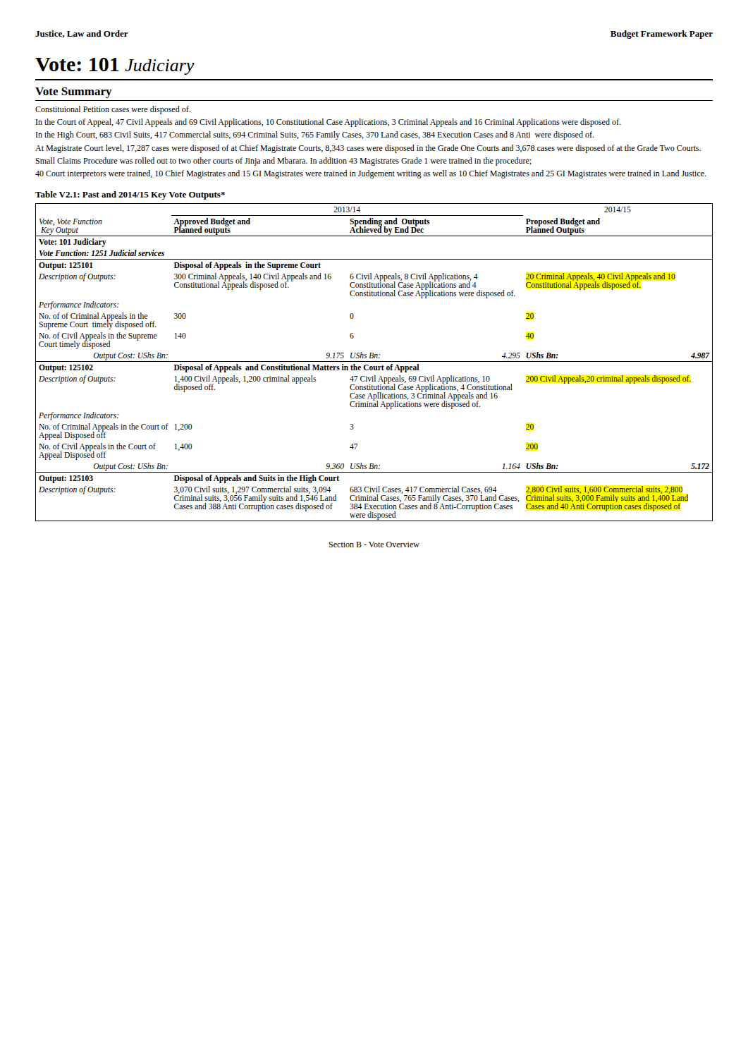Justice, Law and Order
Budget Framework Paper
Vote: 101 Judiciary
Vote Summary
Constituional Petition cases were disposed of.
In the Court of Appeal, 47 Civil Appeals and 69 Civil Applications, 10 Constitutional Case Applications, 3 Criminal Appeals and 16 Criminal Applications were disposed of.
In the High Court, 683 Civil Suits, 417 Commercial suits, 694 Criminal Suits, 765 Family Cases, 370 Land cases, 384 Execution Cases and 8 Anti were disposed of.
At Magistrate Court level, 17,287 cases were disposed of at Chief Magistrate Courts, 8,343 cases were disposed in the Grade One Courts and 3,678 cases were disposed of at the Grade Two Courts.
Small Claims Procedure was rolled out to two other courts of Jinja and Mbarara. In addition 43 Magistrates Grade 1 were trained in the procedure;
40 Court interpretors were trained, 10 Chief Magistrates and 15 GI Magistrates were trained in Judgement writing as well as 10 Chief Magistrates and 25 GI Magistrates were trained in Land Justice.
Table V2.1: Past and 2014/15 Key Vote Outputs*
| | 2013/14 | 2014/15 |
| Vote, Vote Function Key Output | Approved Budget and Planned outputs | Spending and Outputs Achieved by End Dec | Proposed Budget and Planned Outputs |
| Vote: 101 Judiciary |
| Vote Function: 1251 Judicial services |
| Output: 125101 | Disposal of Appeals in the Supreme Court |
| Description of Outputs: | 300 Criminal Appeals, 140 Civil Appeals and 16 Constitutional Appeals disposed of. | 6 Civil Appeals, 8 Civil Applications, 4 Constitutional Case Applications and 4 Constitutional Case Applications were disposed of. | 20 Criminal Appeals, 40 Civil Appeals and 10 Constitutional Appeals disposed of. |
| Performance Indicators: | | | |
| No. of of Criminal Appeals in the Supreme Court timely disposed off. | 300 | 0 | 20 |
| No. of Civil Appeals in the Supreme Court timely disposed | 140 | 6 | 40 |
| Output Cost: UShs Bn: | 9.175 | UShs Bn: 4.295 | UShs Bn: 4.987 |
| Output: 125102 | Disposal of Appeals and Constitutional Matters in the Court of Appeal |
| Description of Outputs: | 1,400 Civil Appeals, 1,200 criminal appeals disposed off. | 47 Civil Appeals, 69 Civil Applications, 10 Constitutional Case Applications, 4 Constitutional Case Apllications, 3 Criminal Appeals and 16 Criminal Applications were disposed of. | 200 Civil Appeals,20 criminal appeals disposed of. |
| Performance Indicators: | | | |
| No. of Criminal Appeals in the Court of Appeal Disposed off | 1,200 | 3 | 20 |
| No. of Civil Appeals in the Court of Appeal Disposed off | 1,400 | 47 | 200 |
| Output Cost: UShs Bn: | 9.360 | UShs Bn: 1.164 | UShs Bn: 5.172 |
| Output: 125103 | Disposal of Appeals and Suits in the High Court |
| Description of Outputs: | 3,070 Civil suits, 1,297 Commercial suits, 3,094 Criminal suits, 3,056 Family suits and 1,546 Land Cases and 388 Anti Corruption cases disposed of | 683 Civil Cases, 417 Commercial Cases, 694 Criminal Cases, 765 Family Cases, 370 Land Cases, 384 Execution Cases and 8 Anti-Corruption Cases were disposed | 2,800 Civil suits, 1,600 Commercial suits, 2,800 Criminal suits, 3,000 Family suits and 1,400 Land Cases and 40 Anti Corruption cases disposed of |
Section B - Vote Overview